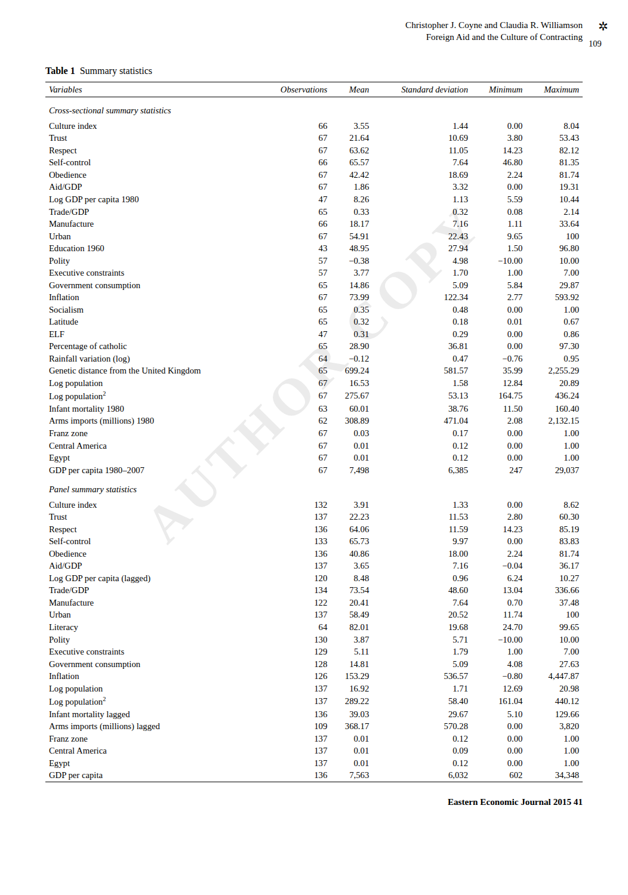AUTHOR COPY
✲ 109
Christopher J. Coyne and Claudia R. Williamson
Foreign Aid and the Culture of Contracting
Table 1 Summary statistics
| Variables | Observations | Mean | Standard deviation | Minimum | Maximum |
| --- | --- | --- | --- | --- | --- |
| Cross-sectional summary statistics |
| Culture index | 66 | 3.55 | 1.44 | 0.00 | 8.04 |
| Trust | 67 | 21.64 | 10.69 | 3.80 | 53.43 |
| Respect | 67 | 63.62 | 11.05 | 14.23 | 82.12 |
| Self-control | 66 | 65.57 | 7.64 | 46.80 | 81.35 |
| Obedience | 67 | 42.42 | 18.69 | 2.24 | 81.74 |
| Aid/GDP | 67 | 1.86 | 3.32 | 0.00 | 19.31 |
| Log GDP per capita 1980 | 47 | 8.26 | 1.13 | 5.59 | 10.44 |
| Trade/GDP | 65 | 0.33 | 0.32 | 0.08 | 2.14 |
| Manufacture | 66 | 18.17 | 7.16 | 1.11 | 33.64 |
| Urban | 67 | 54.91 | 22.43 | 9.65 | 100 |
| Education 1960 | 43 | 48.95 | 27.94 | 1.50 | 96.80 |
| Polity | 57 | −0.38 | 4.98 | −10.00 | 10.00 |
| Executive constraints | 57 | 3.77 | 1.70 | 1.00 | 7.00 |
| Government consumption | 65 | 14.86 | 5.09 | 5.84 | 29.87 |
| Inflation | 67 | 73.99 | 122.34 | 2.77 | 593.92 |
| Socialism | 65 | 0.35 | 0.48 | 0.00 | 1.00 |
| Latitude | 65 | 0.32 | 0.18 | 0.01 | 0.67 |
| ELF | 47 | 0.31 | 0.29 | 0.00 | 0.86 |
| Percentage of catholic | 65 | 28.90 | 36.81 | 0.00 | 97.30 |
| Rainfall variation (log) | 64 | −0.12 | 0.47 | −0.76 | 0.95 |
| Genetic distance from the United Kingdom | 65 | 699.24 | 581.57 | 35.99 | 2,255.29 |
| Log population | 67 | 16.53 | 1.58 | 12.84 | 20.89 |
| Log population 2 | 67 | 275.67 | 53.13 | 164.75 | 436.24 |
| Infant mortality 1980 | 63 | 60.01 | 38.76 | 11.50 | 160.40 |
| Arms imports (millions) 1980 | 62 | 308.89 | 471.04 | 2.08 | 2,132.15 |
| Franz zone | 67 | 0.03 | 0.17 | 0.00 | 1.00 |
| Central America | 67 | 0.01 | 0.12 | 0.00 | 1.00 |
| Egypt | 67 | 0.01 | 0.12 | 0.00 | 1.00 |
| GDP per capita 1980–2007 | 67 | 7,498 | 6,385 | 247 | 29,037 |
| Panel summary statistics |
| Culture index | 132 | 3.91 | 1.33 | 0.00 | 8.62 |
| Trust | 137 | 22.23 | 11.53 | 2.80 | 60.30 |
| Respect | 136 | 64.06 | 11.59 | 14.23 | 85.19 |
| Self-control | 133 | 65.73 | 9.97 | 0.00 | 83.83 |
| Obedience | 136 | 40.86 | 18.00 | 2.24 | 81.74 |
| Aid/GDP | 137 | 3.65 | 7.16 | −0.04 | 36.17 |
| Log GDP per capita (lagged) | 120 | 8.48 | 0.96 | 6.24 | 10.27 |
| Trade/GDP | 134 | 73.54 | 48.60 | 13.04 | 336.66 |
| Manufacture | 122 | 20.41 | 7.64 | 0.70 | 37.48 |
| Urban | 137 | 58.49 | 20.52 | 11.74 | 100 |
| Literacy | 64 | 82.01 | 19.68 | 24.70 | 99.65 |
| Polity | 130 | 3.87 | 5.71 | −10.00 | 10.00 |
| Executive constraints | 129 | 5.11 | 1.79 | 1.00 | 7.00 |
| Government consumption | 128 | 14.81 | 5.09 | 4.08 | 27.63 |
| Inflation | 126 | 153.29 | 536.57 | −0.80 | 4,447.87 |
| Log population | 137 | 16.92 | 1.71 | 12.69 | 20.98 |
| Log population 2 | 137 | 289.22 | 58.40 | 161.04 | 440.12 |
| Infant mortality lagged | 136 | 39.03 | 29.67 | 5.10 | 129.66 |
| Arms imports (millions) lagged | 109 | 368.17 | 570.28 | 0.00 | 3,820 |
| Franz zone | 137 | 0.01 | 0.12 | 0.00 | 1.00 |
| Central America | 137 | 0.01 | 0.09 | 0.00 | 1.00 |
| Egypt | 137 | 0.01 | 0.12 | 0.00 | 1.00 |
| GDP per capita | 136 | 7,563 | 6,032 | 602 | 34,348 |
Eastern Economic Journal 2015 41